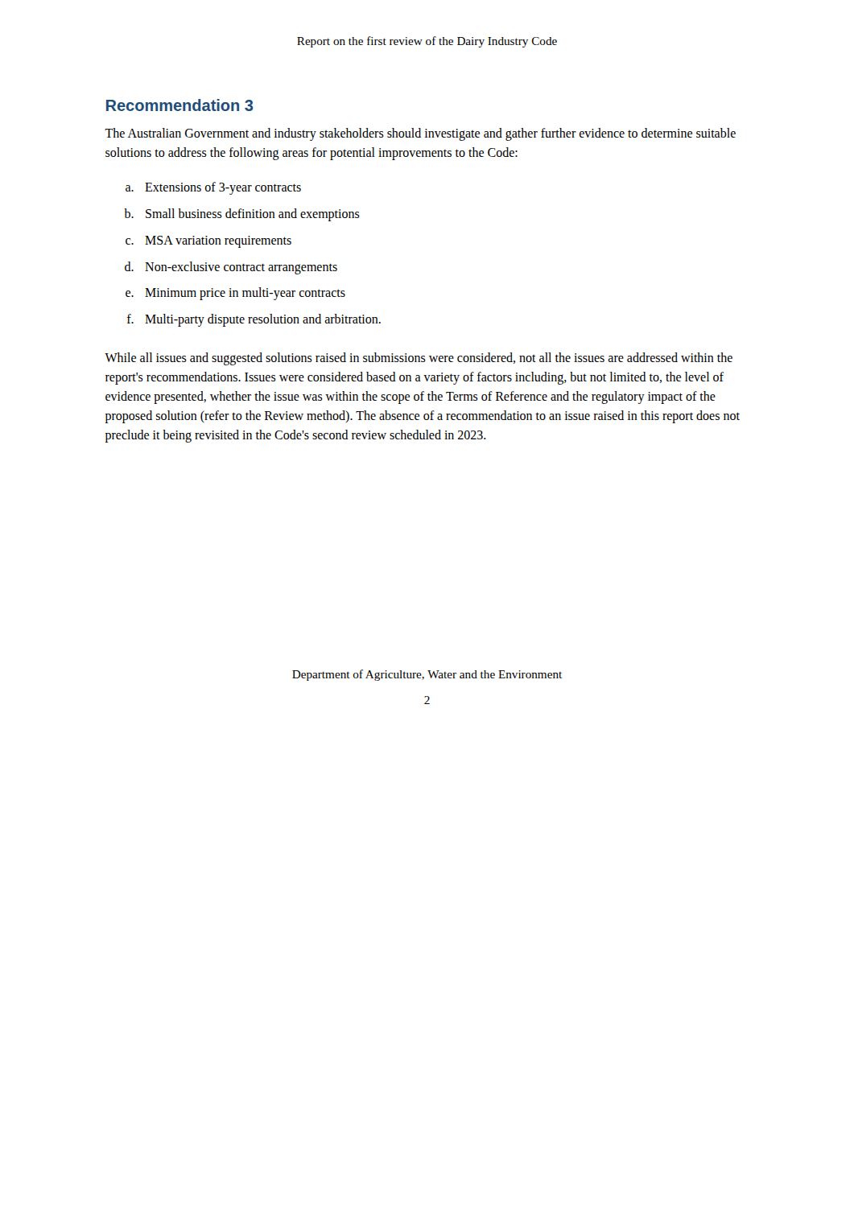Report on the first review of the Dairy Industry Code
Recommendation 3
The Australian Government and industry stakeholders should investigate and gather further evidence to determine suitable solutions to address the following areas for potential improvements to the Code:
Extensions of 3-year contracts
Small business definition and exemptions
MSA variation requirements
Non-exclusive contract arrangements
Minimum price in multi-year contracts
Multi-party dispute resolution and arbitration.
While all issues and suggested solutions raised in submissions were considered, not all the issues are addressed within the report's recommendations. Issues were considered based on a variety of factors including, but not limited to, the level of evidence presented, whether the issue was within the scope of the Terms of Reference and the regulatory impact of the proposed solution (refer to the Review method). The absence of a recommendation to an issue raised in this report does not preclude it being revisited in the Code's second review scheduled in 2023.
Department of Agriculture, Water and the Environment
2